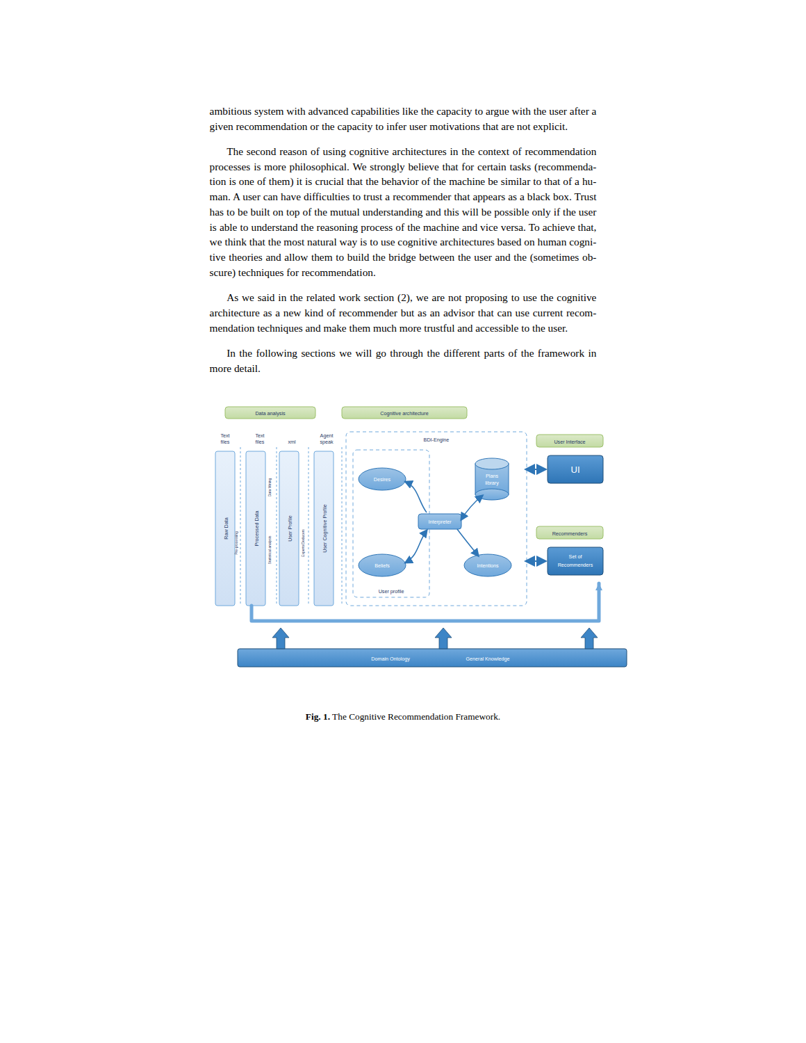ambitious system with advanced capabilities like the capacity to argue with the user after a given recommendation or the capacity to infer user motivations that are not explicit.
The second reason of using cognitive architectures in the context of recommendation processes is more philosophical. We strongly believe that for certain tasks (recommendation is one of them) it is crucial that the behavior of the machine be similar to that of a human. A user can have difficulties to trust a recommender that appears as a black box. Trust has to be built on top of the mutual understanding and this will be possible only if the user is able to understand the reasoning process of the machine and vice versa. To achieve that, we think that the most natural way is to use cognitive architectures based on human cognitive theories and allow them to build the bridge between the user and the (sometimes obscure) techniques for recommendation.
As we said in the related work section (2), we are not proposing to use the cognitive architecture as a new kind of recommender but as an advisor that can use current recommendation techniques and make them much more trustful and accessible to the user.
In the following sections we will go through the different parts of the framework in more detail.
Data analysis Cognitive architecture Text files Text files xml Agent speak Raw Data Pre-processing Processed Data Data Mining Statistical analysis User Profile Experts/Deducers User Cognitive Profile BDI-Engine User profile Desires Beliefs Interpreter Plans library Intentions User Interface UI Recommenders Set of Recommenders Domain Ontology General Knowledge
Fig. 1. The Cognitive Recommendation Framework.